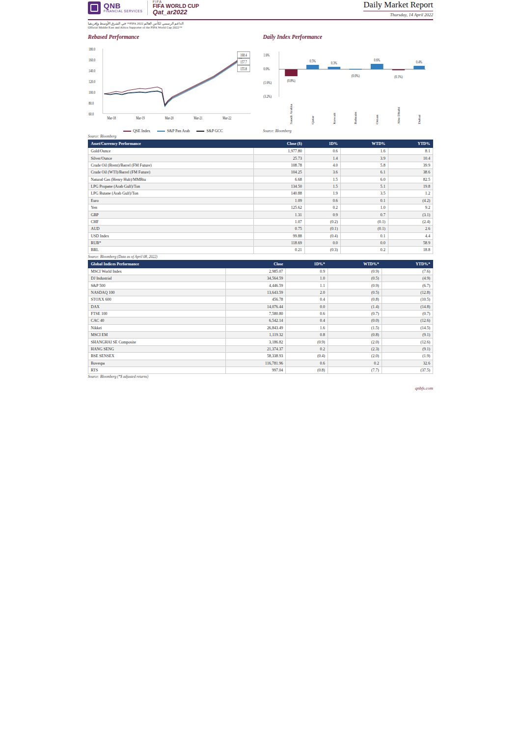QNB
FINANCIAL SERVICES
FIFA
FIFA WORLD CUP
Qat_ar2022
Daily Market Report
Thursday, 14 April 2022
الداعم الرسمي لكأس العالم FIFA 2022™ في الشرق الأوسط وإفريقيا
Official Middle East and Africa Supporter of the FIFA World Cup 2022™
Rebased Performance
180.0 160.0 140.0 120.0 100.0 80.0 60.0 Mar-18 Mar-19 Mar-20 Mar-21 Mar-22 168.4 157.7 155.8
QSE Index S&P Pan Arab S&P GCC
Source: Bloomberg
Daily Index Performance
1.6% 0.0% (1.6%) (3.2%) (0.8%) 0.5% 0.3% (0.0%) 0.6% (0.1%) 0.4% Saudi Arabia Qatar Kuwait Bahrain Oman Abu Dhabi Dubai
Source: Bloomberg
| Asset/Currency Performance | Close ($) | 1D% | WTD% | YTD% |
| --- | --- | --- | --- | --- |
| Gold/Ounce | 1,977.80 | 0.6 | 1.6 | 8.1 |
| Silver/Ounce | 25.73 | 1.4 | 3.9 | 10.4 |
| Crude Oil (Brent)/Barrel (FM Future) | 108.78 | 4.0 | 5.8 | 39.9 |
| Crude Oil (WTI)/Barrel (FM Future) | 104.25 | 3.6 | 6.1 | 38.6 |
| Natural Gas (Henry Hub)/MMBtu | 6.68 | 1.5 | 6.0 | 82.5 |
| LPG Propane (Arab Gulf)/Ton | 134.50 | 1.5 | 5.1 | 19.8 |
| LPG Butane (Arab Gulf)/Ton | 140.88 | 1.9 | 3.5 | 1.2 |
| Euro | 1.09 | 0.6 | 0.1 | (4.2) |
| Yen | 125.62 | 0.2 | 1.0 | 9.2 |
| GBP | 1.31 | 0.9 | 0.7 | (3.1) |
| CHF | 1.07 | (0.2) | (0.1) | (2.4) |
| AUD | 0.75 | (0.1) | (0.1) | 2.6 |
| USD Index | 99.88 | (0.4) | 0.1 | 4.4 |
| RUB* | 118.69 | 0.0 | 0.0 | 58.9 |
| BRL | 0.21 | (0.3) | 0.2 | 18.8 |
Source: Bloomberg (Data as of April 08, 2022)
| Global Indices Performance | Close | 1D%* | WTD%* | YTD%* |
| --- | --- | --- | --- | --- |
| MSCI World Index | 2,985.07 | 0.9 | (0.9) | (7.6) |
| DJ Industrial | 34,564.59 | 1.0 | (0.5) | (4.9) |
| S&P 500 | 4,446.59 | 1.1 | (0.9) | (6.7) |
| NASDAQ 100 | 13,643.59 | 2.0 | (0.5) | (12.8) |
| STOXX 600 | 456.78 | 0.4 | (0.8) | (10.5) |
| DAX | 14,076.44 | 0.0 | (1.4) | (14.8) |
| FTSE 100 | 7,580.80 | 0.6 | (0.7) | (0.7) |
| CAC 40 | 6,542.14 | 0.4 | (0.0) | (12.6) |
| Nikkei | 26,843.49 | 1.6 | (1.5) | (14.5) |
| MSCI EM | 1,119.32 | 0.8 | (0.8) | (9.1) |
| SHANGHAI SE Composite | 3,186.82 | (0.9) | (2.0) | (12.6) |
| HANG SENG | 21,374.37 | 0.2 | (2.3) | (9.1) |
| BSE SENSEX | 58,338.93 | (0.4) | (2.0) | (1.9) |
| Bovespa | 116,781.96 | 0.6 | 0.2 | 32.6 |
| RTS | 997.04 | (0.8) | (7.7) | (37.5) |
Source: Bloomberg (*$ adjusted returns)
qnbfs.com